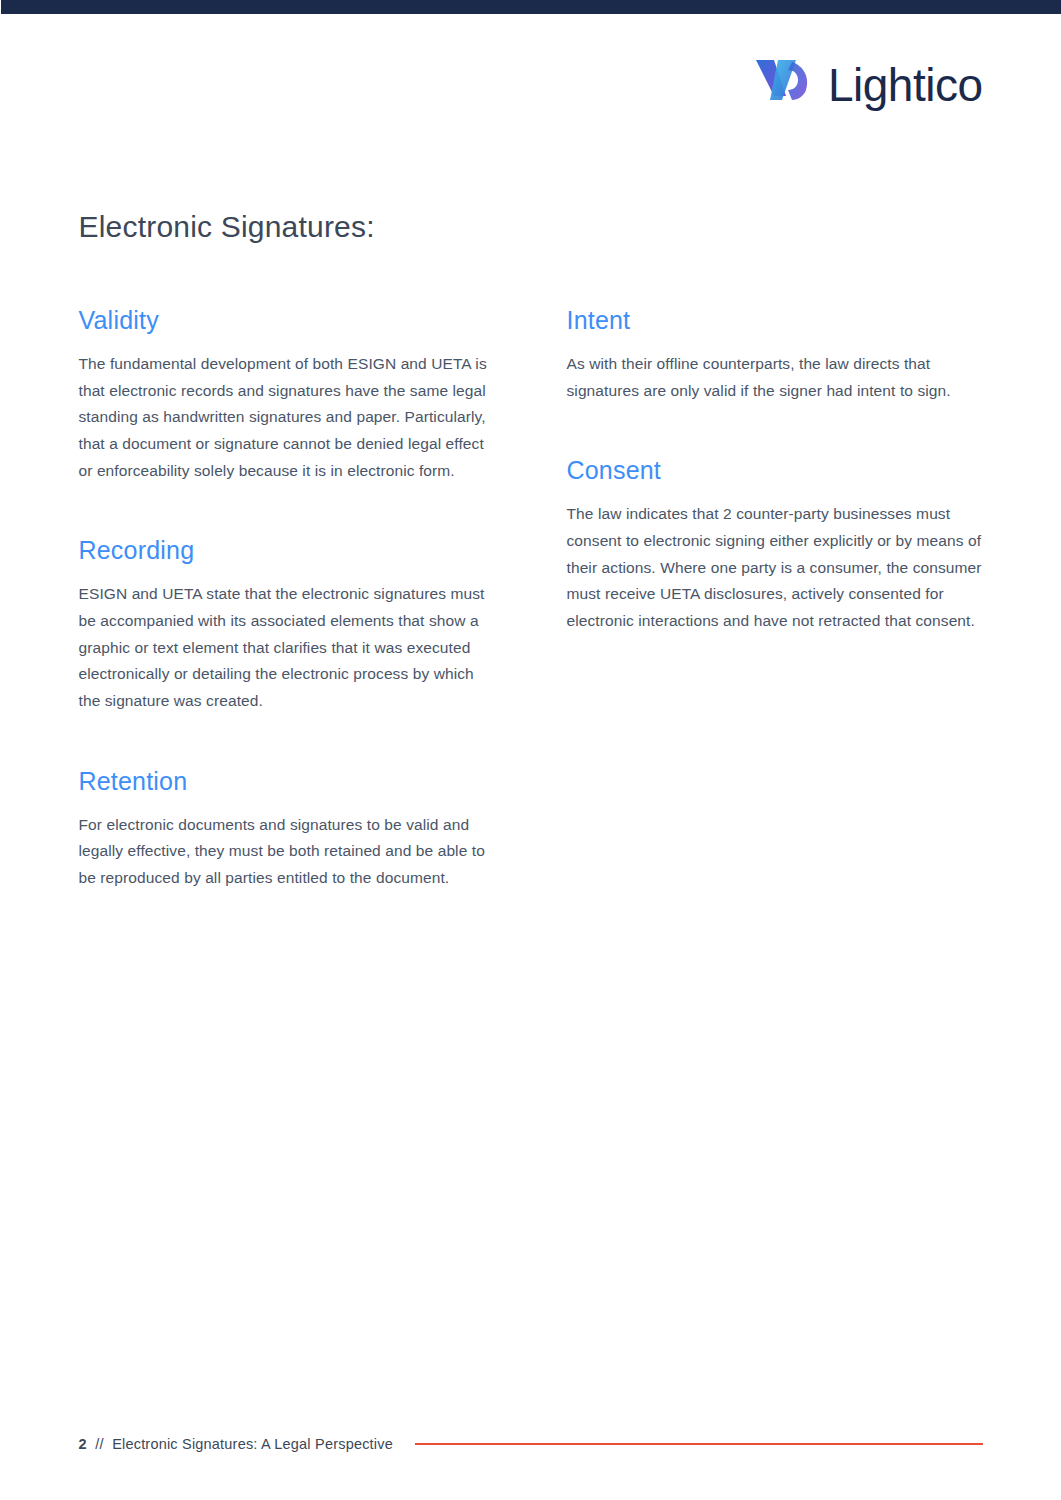Lightico
Electronic Signatures:
Validity
The fundamental development of both ESIGN and UETA is that electronic records and signatures have the same legal standing as handwritten signatures and paper. Particularly, that a document or signature cannot be denied legal effect or enforceability solely because it is in electronic form.
Recording
ESIGN and UETA state that the electronic signatures must be accompanied with its associated elements that show a graphic or text element that clarifies that it was executed electronically or detailing the electronic process by which the signature was created.
Retention
For electronic documents and signatures to be valid and legally effective, they must be both retained and be able to be reproduced by all parties entitled to the document.
Intent
As with their offline counterparts, the law directs that signatures are only valid if the signer had intent to sign.
Consent
The law indicates that 2 counter-party businesses must consent to electronic signing either explicitly or by means of their actions. Where one party is a consumer, the consumer must receive UETA disclosures, actively consented for electronic interactions and have not retracted that consent.
2 // Electronic Signatures: A Legal Perspective